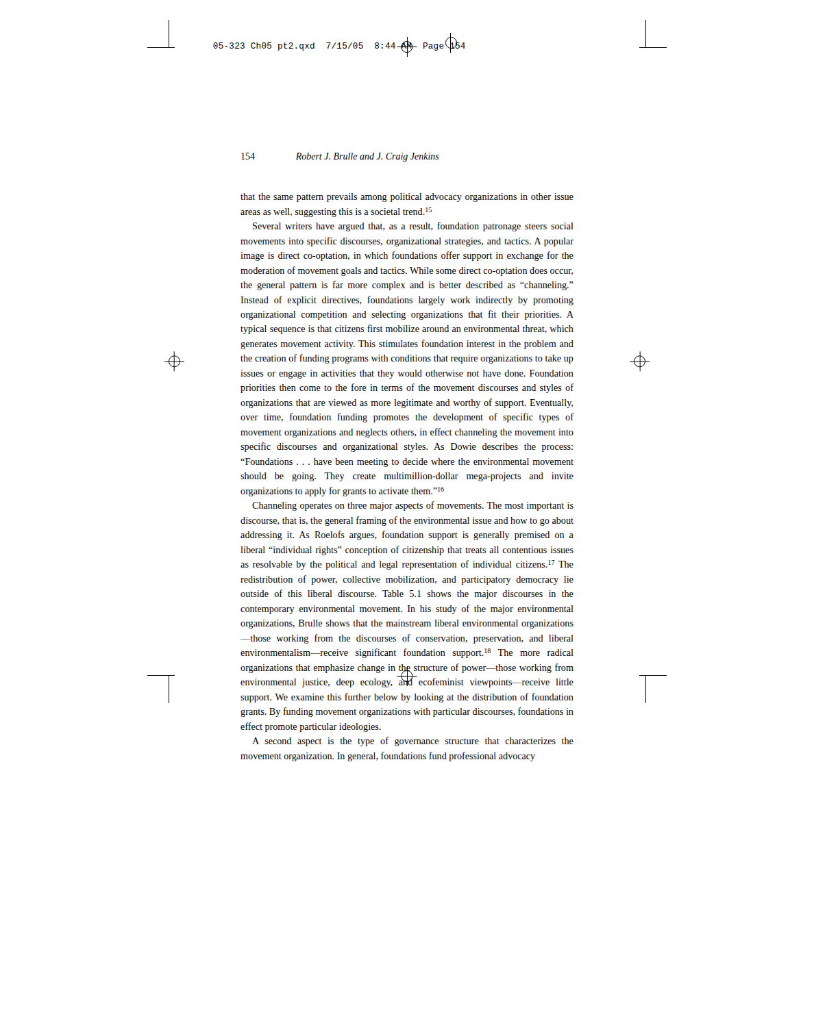05-323 Ch05 pt2.qxd 7/15/05 8:44 AM Page 154
154 Robert J. Brulle and J. Craig Jenkins
that the same pattern prevails among political advocacy organizations in other issue areas as well, suggesting this is a societal trend.15
Several writers have argued that, as a result, foundation patronage steers social movements into specific discourses, organizational strategies, and tactics. A popular image is direct co-optation, in which foundations offer support in exchange for the moderation of movement goals and tactics. While some direct co-optation does occur, the general pattern is far more complex and is better described as “channeling.” Instead of explicit directives, foundations largely work indirectly by promoting organizational competition and selecting organizations that fit their priorities. A typical sequence is that citizens first mobilize around an environmental threat, which generates movement activity. This stimulates foundation interest in the problem and the creation of funding programs with conditions that require organizations to take up issues or engage in activities that they would otherwise not have done. Foundation priorities then come to the fore in terms of the movement discourses and styles of organizations that are viewed as more legitimate and worthy of support. Eventually, over time, foundation funding promotes the development of specific types of movement organizations and neglects others, in effect channeling the movement into specific discourses and organizational styles. As Dowie describes the process: “Foundations . . . have been meeting to decide where the environmental movement should be going. They create multimillion-dollar mega-projects and invite organizations to apply for grants to activate them.”16
Channeling operates on three major aspects of movements. The most important is discourse, that is, the general framing of the environmental issue and how to go about addressing it. As Roelofs argues, foundation support is generally premised on a liberal “individual rights” conception of citizenship that treats all contentious issues as resolvable by the political and legal representation of individual citizens.17 The redistribution of power, collective mobilization, and participatory democracy lie outside of this liberal discourse. Table 5.1 shows the major discourses in the contemporary environmental movement. In his study of the major environmental organizations, Brulle shows that the mainstream liberal environmental organizations—those working from the discourses of conservation, preservation, and liberal environmentalism—receive significant foundation support.18 The more radical organizations that emphasize change in the structure of power—those working from environmental justice, deep ecology, and ecofeminist viewpoints—receive little support. We examine this further below by looking at the distribution of foundation grants. By funding movement organizations with particular discourses, foundations in effect promote particular ideologies.
A second aspect is the type of governance structure that characterizes the movement organization. In general, foundations fund professional advocacy